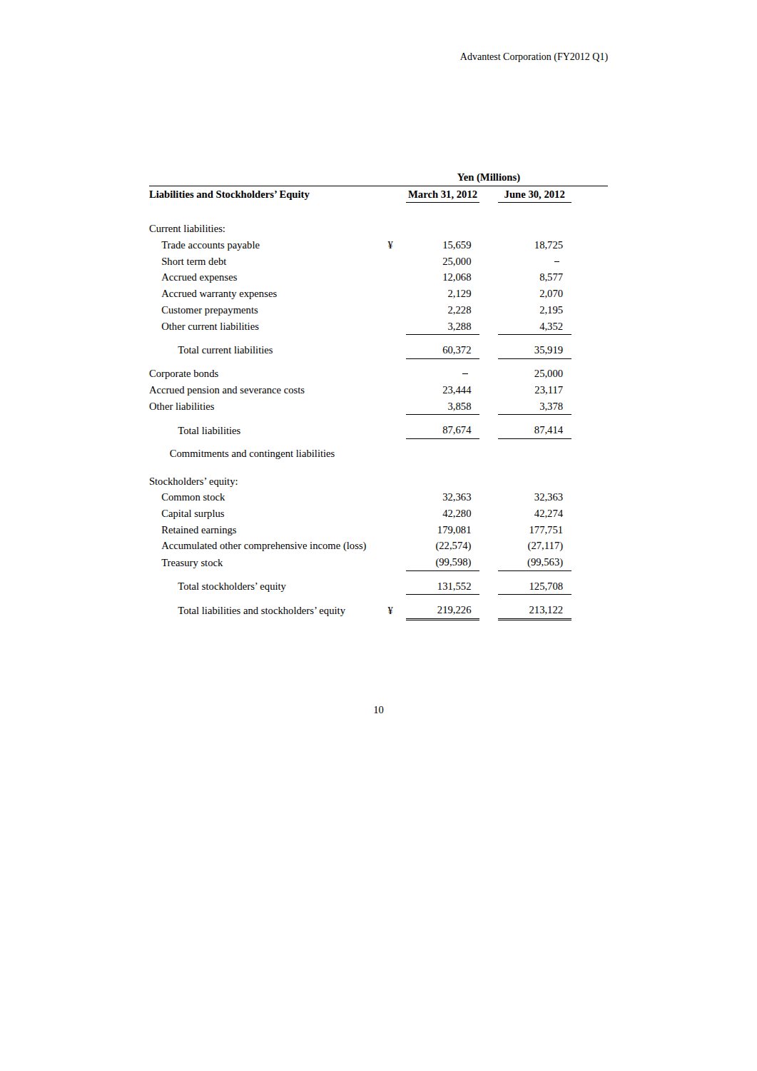Advantest Corporation (FY2012 Q1)
| | | Yen (Millions) | |
| Liabilities and Stockholders’ Equity | | March 31, 2012 | | June 30, 2012 | |
| Current liabilities: | | | | | |
| Trade accounts payable | ¥ | 15,659 | | 18,725 | |
| Short term debt | | 25,000 | | | |
| Accrued expenses | | 12,068 | | 8,577 | |
| Accrued warranty expenses | | 2,129 | | 2,070 | |
| Customer prepayments | | 2,228 | | 2,195 | |
| Other current liabilities | | 3,288 | | 4,352 | |
| Total current liabilities | | 60,372 | | 35,919 | |
| Corporate bonds | | | | 25,000 | |
| Accrued pension and severance costs | | 23,444 | | 23,117 | |
| Other liabilities | | 3,858 | | 3,378 | |
| Total liabilities | | 87,674 | | 87,414 | |
| Commitments and contingent liabilities | | | | | |
| Stockholders’ equity: | | | | | |
| Common stock | | 32,363 | | 32,363 | |
| Capital surplus | | 42,280 | | 42,274 | |
| Retained earnings | | 179,081 | | 177,751 | |
| Accumulated other comprehensive income (loss) | | (22,574) | | (27,117) | |
| Treasury stock | | (99,598) | | (99,563) | |
| Total stockholders’ equity | | 131,552 | | 125,708 | |
| Total liabilities and stockholders’ equity | ¥ | 219,226 | | 213,122 | |
10